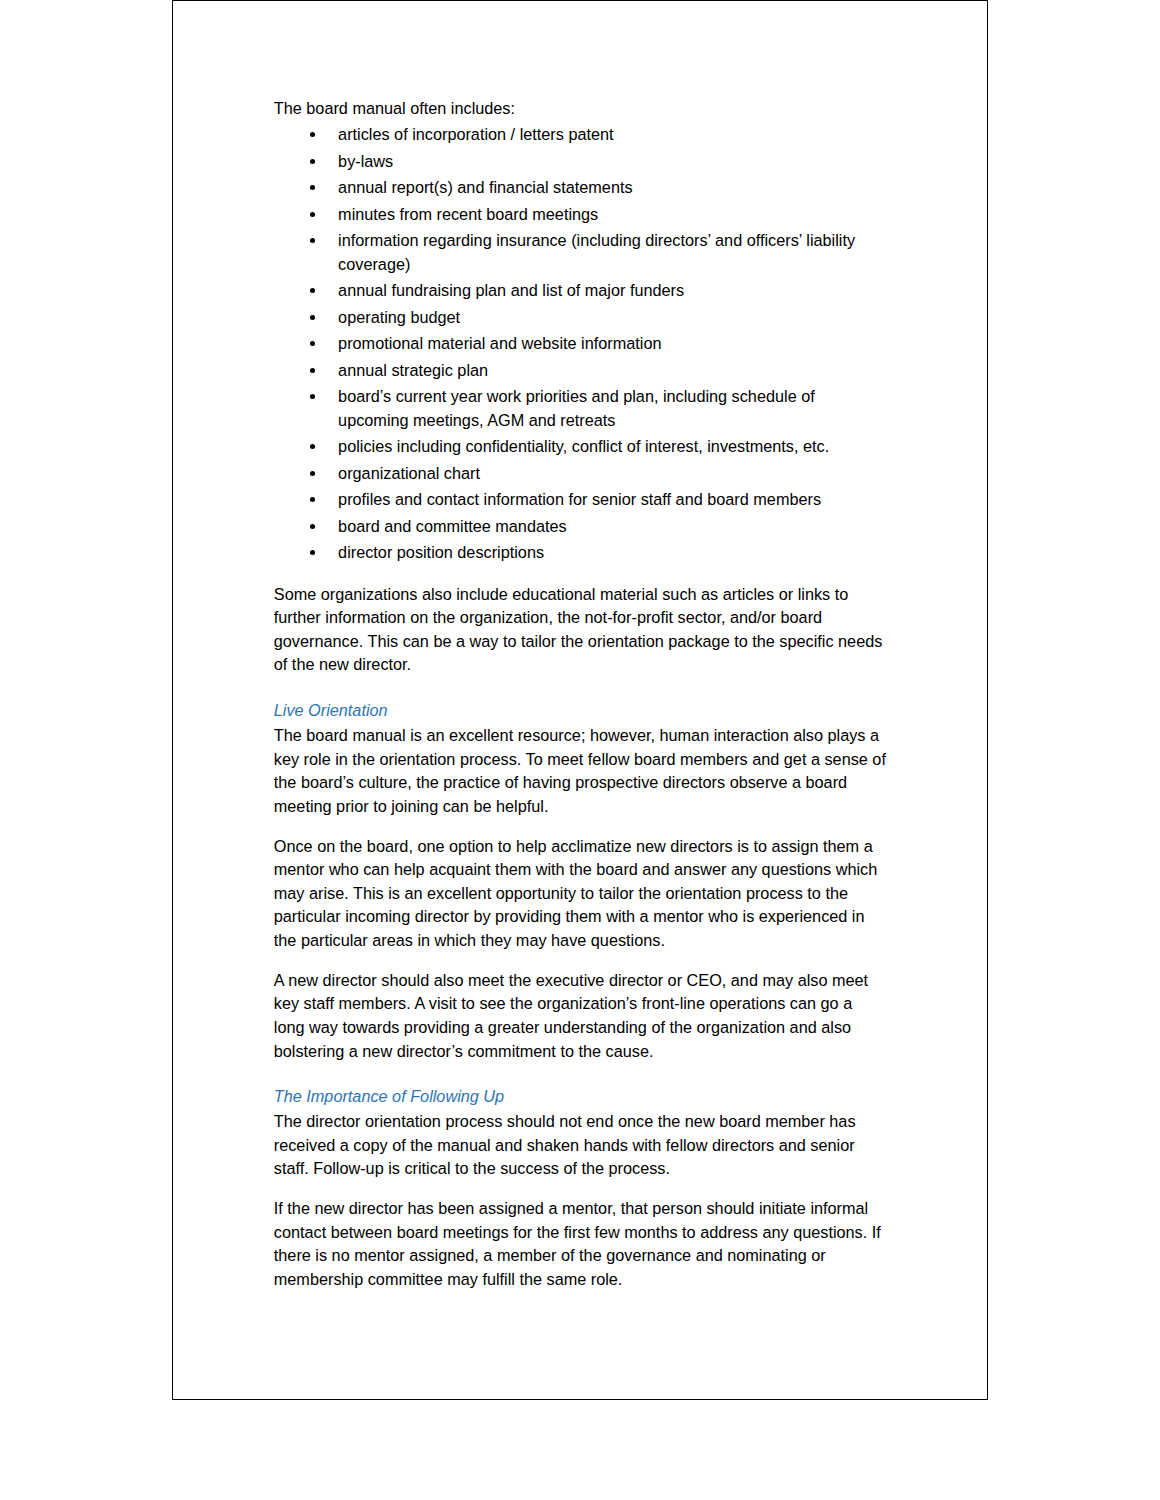The board manual often includes:
articles of incorporation / letters patent
by-laws
annual report(s) and financial statements
minutes from recent board meetings
information regarding insurance (including directors’ and officers’ liability coverage)
annual fundraising plan and list of major funders
operating budget
promotional material and website information
annual strategic plan
board’s current year work priorities and plan, including schedule of upcoming meetings, AGM and retreats
policies including confidentiality, conflict of interest, investments, etc.
organizational chart
profiles and contact information for senior staff and board members
board and committee mandates
director position descriptions
Some organizations also include educational material such as articles or links to further information on the organization, the not-for-profit sector, and/or board governance. This can be a way to tailor the orientation package to the specific needs of the new director.
Live Orientation
The board manual is an excellent resource; however, human interaction also plays a key role in the orientation process. To meet fellow board members and get a sense of the board’s culture, the practice of having prospective directors observe a board meeting prior to joining can be helpful.
Once on the board, one option to help acclimatize new directors is to assign them a mentor who can help acquaint them with the board and answer any questions which may arise. This is an excellent opportunity to tailor the orientation process to the particular incoming director by providing them with a mentor who is experienced in the particular areas in which they may have questions.
A new director should also meet the executive director or CEO, and may also meet key staff members. A visit to see the organization’s front-line operations can go a long way towards providing a greater understanding of the organization and also bolstering a new director’s commitment to the cause.
The Importance of Following Up
The director orientation process should not end once the new board member has received a copy of the manual and shaken hands with fellow directors and senior staff. Follow-up is critical to the success of the process.
If the new director has been assigned a mentor, that person should initiate informal contact between board meetings for the first few months to address any questions. If there is no mentor assigned, a member of the governance and nominating or membership committee may fulfill the same role.